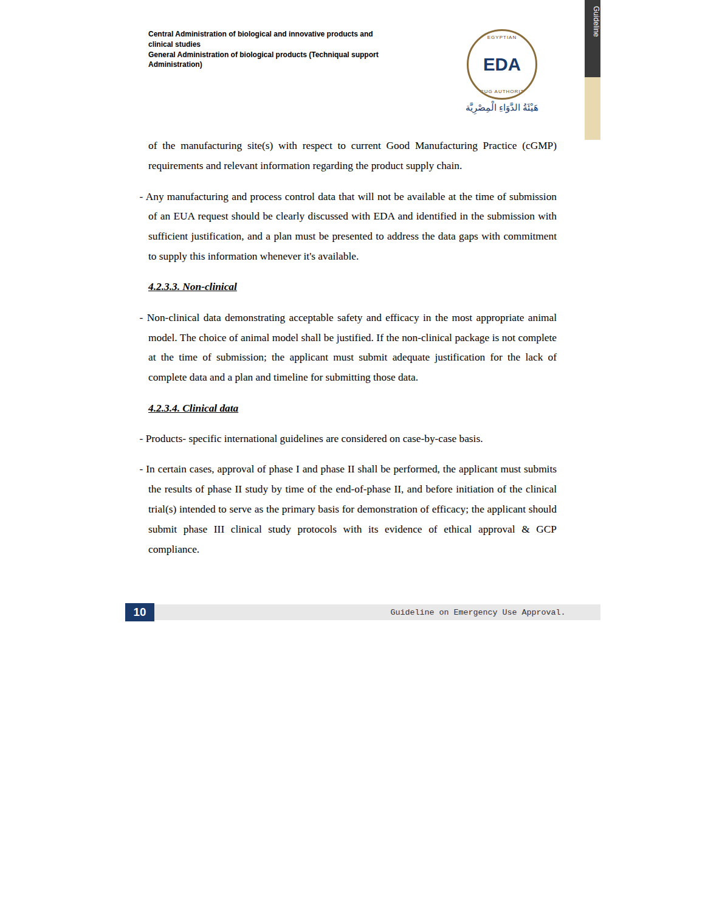Guideline
Central Administration of biological and innovative products and clinical studies
General Administration of biological products (Techniqual support Administration)
EGYPTIAN EDA DRUG AUTHORITY
هَيْئَةُ الدَّوَاءِ الْمِصْرِيَّة
of the manufacturing site(s) with respect to current Good Manufacturing Practice (cGMP) requirements and relevant information regarding the product supply chain.
- Any manufacturing and process control data that will not be available at the time of submission of an EUA request should be clearly discussed with EDA and identified in the submission with sufficient justification, and a plan must be presented to address the data gaps with commitment to supply this information whenever it's available.
4.2.3.3. Non-clinical
- Non-clinical data demonstrating acceptable safety and efficacy in the most appropriate animal model. The choice of animal model shall be justified. If the non-clinical package is not complete at the time of submission; the applicant must submit adequate justification for the lack of complete data and a plan and timeline for submitting those data.
4.2.3.4. Clinical data
- Products- specific international guidelines are considered on case-by-case basis.
- In certain cases, approval of phase I and phase II shall be performed, the applicant must submits the results of phase II study by time of the end-of-phase II, and before initiation of the clinical trial(s) intended to serve as the primary basis for demonstration of efficacy; the applicant should submit phase III clinical study protocols with its evidence of ethical approval & GCP compliance.
10
Guideline on Emergency Use Approval.